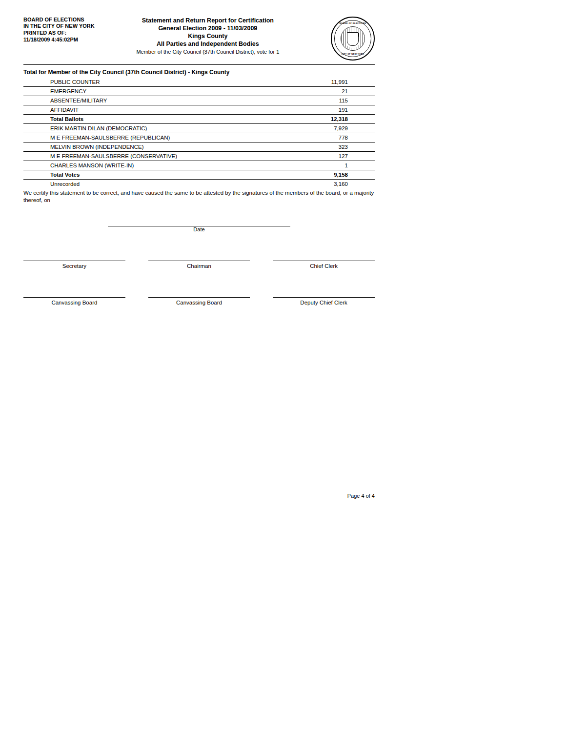BOARD OF ELECTIONS
IN THE CITY OF NEW YORK
PRINTED AS OF:
11/18/2009 4:45:02PM
Statement and Return Report for Certification
General Election 2009 - 11/03/2009
Kings County
All Parties and Independent Bodies
Member of the City Council (37th Council District), vote for 1
BOARD OF ELECTIONS
CITY OF NEW YORK
Total for Member of the City Council (37th Council District) - Kings County
| PUBLIC COUNTER | 11,991 |
| EMERGENCY | 21 |
| ABSENTEE/MILITARY | 115 |
| AFFIDAVIT | 191 |
| Total Ballots | 12,318 |
| ERIK MARTIN DILAN (DEMOCRATIC) | 7,929 |
| M E FREEMAN-SAULSBERRE (REPUBLICAN) | 778 |
| MELVIN BROWN (INDEPENDENCE) | 323 |
| M E FREEMAN-SAULSBERRE (CONSERVATIVE) | 127 |
| CHARLES MANSON (WRITE-IN) | 1 |
| Total Votes | 9,158 |
| Unrecorded | 3,160 |
We certify this statement to be correct, and have caused the same to be attested by the signatures of the members of the board, or a majority thereof, on
Date
Secretary
Chairman
Chief Clerk
Canvassing Board
Canvassing Board
Deputy Chief Clerk
Page 4 of 4